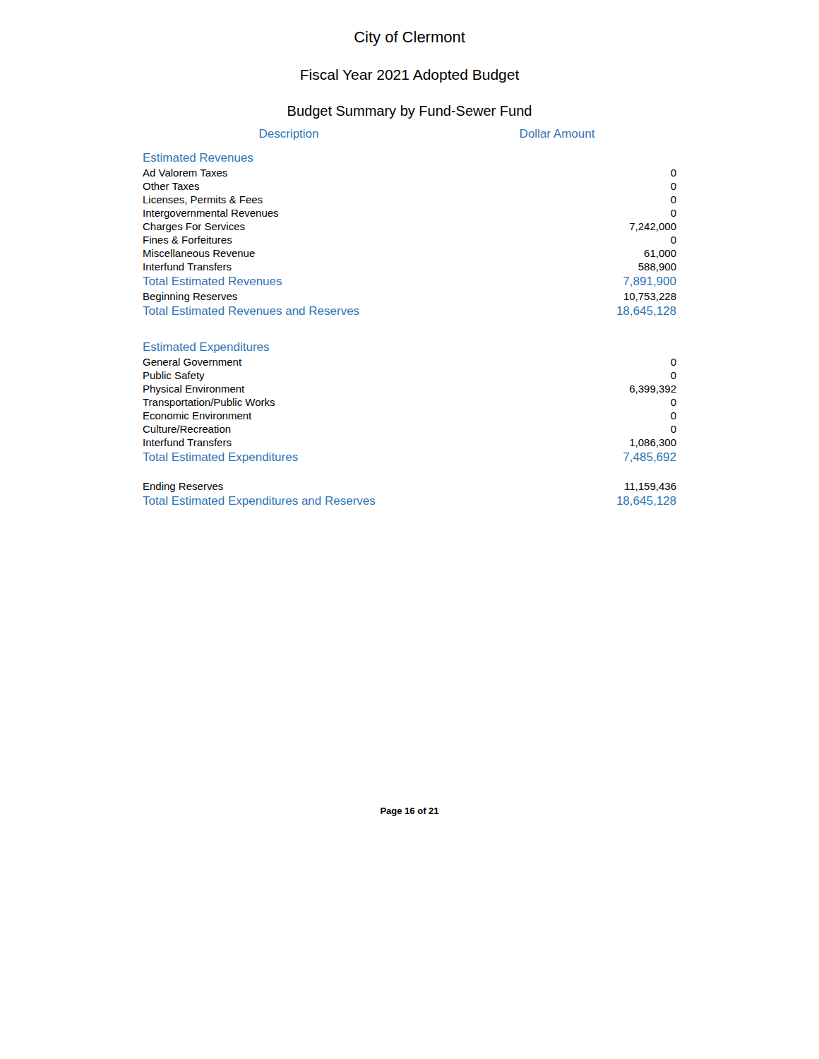City of Clermont
Fiscal Year 2021 Adopted Budget
Budget Summary by Fund-Sewer Fund
| Description | Dollar Amount |
| --- | --- |
| Estimated Revenues |
| Ad Valorem Taxes | 0 |
| Other Taxes | 0 |
| Licenses, Permits & Fees | 0 |
| Intergovernmental Revenues | 0 |
| Charges For Services | 7,242,000 |
| Fines & Forfeitures | 0 |
| Miscellaneous Revenue | 61,000 |
| Interfund Transfers | 588,900 |
| Total Estimated Revenues | 7,891,900 |
| Beginning Reserves | 10,753,228 |
| Total Estimated Revenues and Reserves | 18,645,128 |
| Estimated Expenditures |
| General Government | 0 |
| Public Safety | 0 |
| Physical Environment | 6,399,392 |
| Transportation/Public Works | 0 |
| Economic Environment | 0 |
| Culture/Recreation | 0 |
| Interfund Transfers | 1,086,300 |
| Total Estimated Expenditures | 7,485,692 |
| Ending Reserves | 11,159,436 |
| Total Estimated Expenditures and Reserves | 18,645,128 |
Page 16 of 21